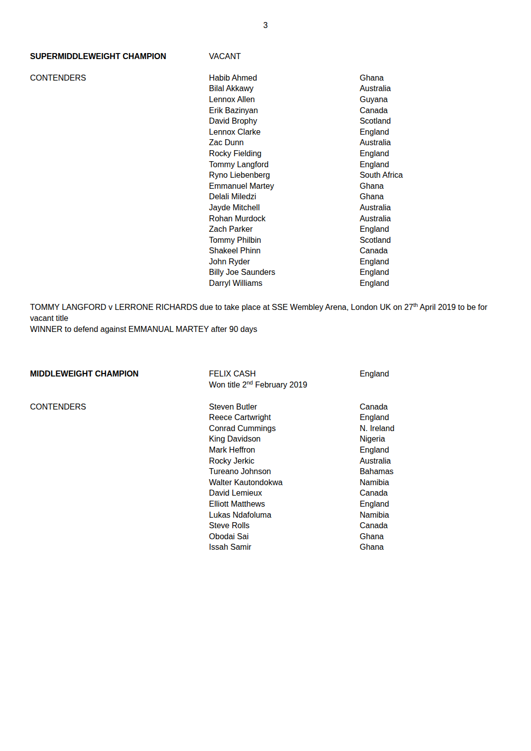3
| SUPERMIDDLEWEIGHT CHAMPION | VACANT | |
| CONTENDERS | Habib Ahmed | Ghana |
| | Bilal Akkawy | Australia |
| | Lennox Allen | Guyana |
| | Erik Bazinyan | Canada |
| | David Brophy | Scotland |
| | Lennox Clarke | England |
| | Zac Dunn | Australia |
| | Rocky Fielding | England |
| | Tommy Langford | England |
| | Ryno Liebenberg | South Africa |
| | Emmanuel Martey | Ghana |
| | Delali Miledzi | Ghana |
| | Jayde Mitchell | Australia |
| | Rohan Murdock | Australia |
| | Zach Parker | England |
| | Tommy Philbin | Scotland |
| | Shakeel Phinn | Canada |
| | John Ryder | England |
| | Billy Joe Saunders | England |
| | Darryl Williams | England |
TOMMY LANGFORD v LERRONE RICHARDS due to take place at SSE Wembley Arena, London UK on 27th April 2019 to be for vacant title
WINNER to defend against EMMANUAL MARTEY after 90 days
| MIDDLEWEIGHT CHAMPION | FELIX CASH | England |
| | Won title 2 nd February 2019 |
| CONTENDERS | Steven Butler | Canada |
| | Reece Cartwright | England |
| | Conrad Cummings | N. Ireland |
| | King Davidson | Nigeria |
| | Mark Heffron | England |
| | Rocky Jerkic | Australia |
| | Tureano Johnson | Bahamas |
| | Walter Kautondokwa | Namibia |
| | David Lemieux | Canada |
| | Elliott Matthews | England |
| | Lukas Ndafoluma | Namibia |
| | Steve Rolls | Canada |
| | Obodai Sai | Ghana |
| | Issah Samir | Ghana |